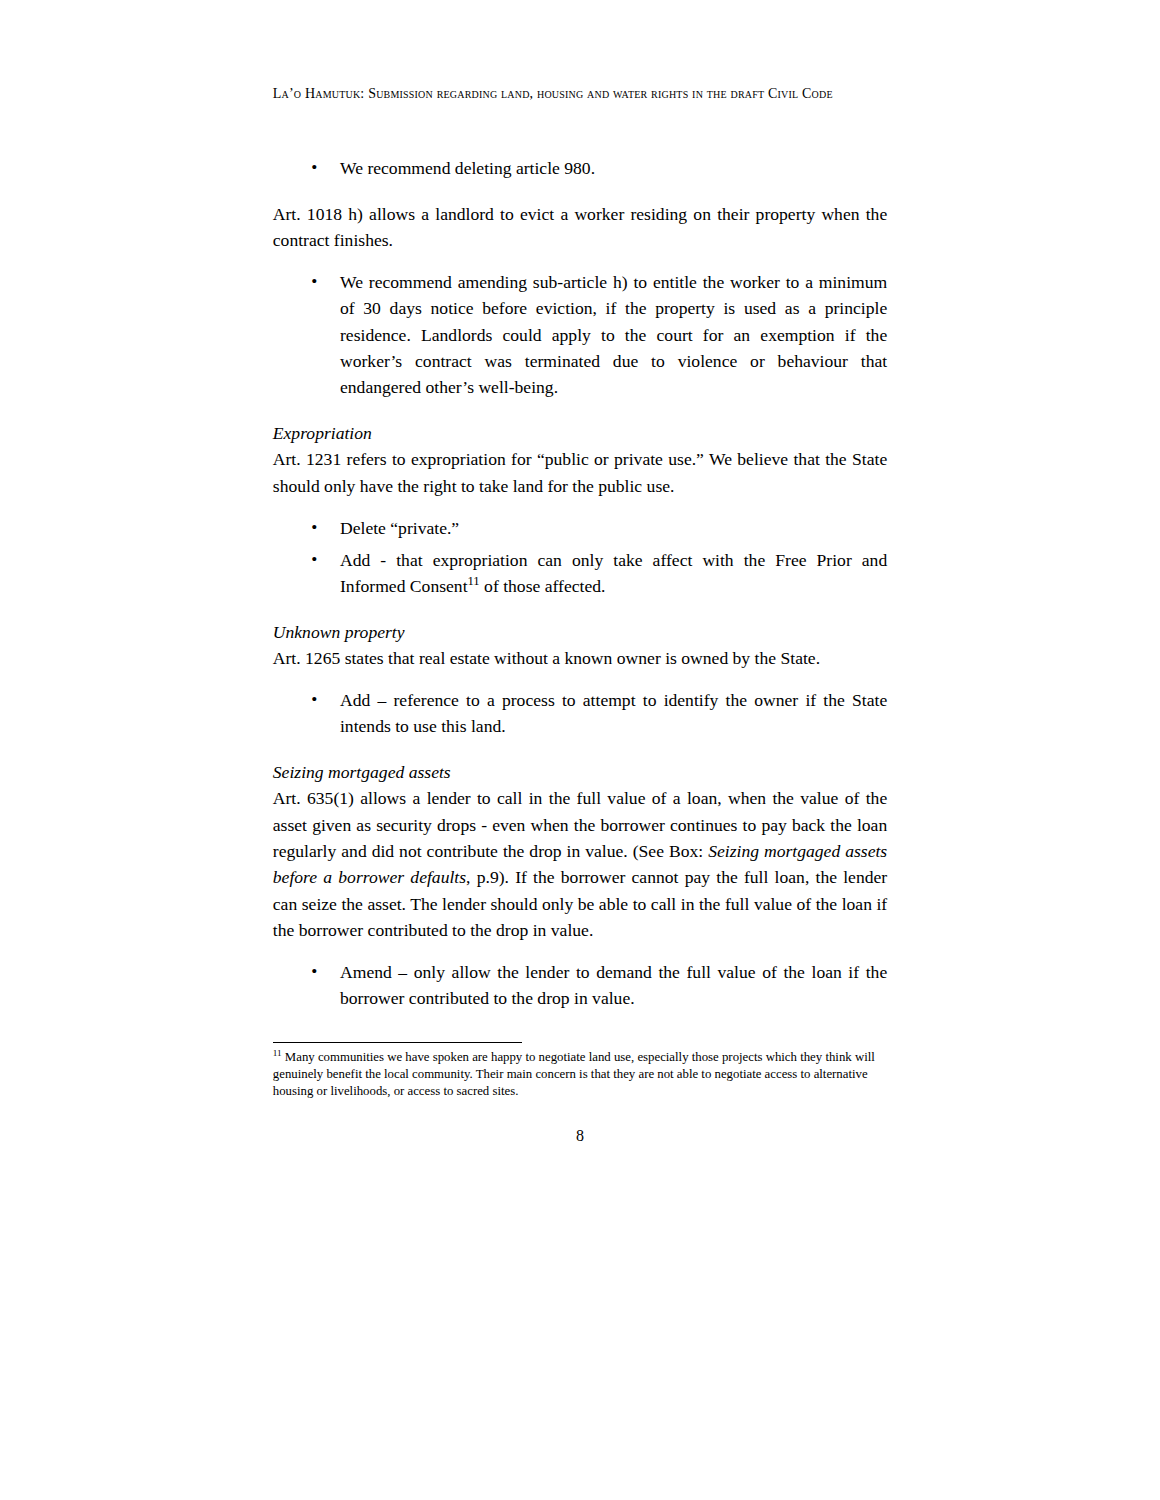La’o Hamutuk: Submission regarding land, housing and water rights in the draft Civil Code
We recommend deleting article 980.
Art. 1018 h) allows a landlord to evict a worker residing on their property when the contract finishes.
We recommend amending sub-article h) to entitle the worker to a minimum of 30 days notice before eviction, if the property is used as a principle residence. Landlords could apply to the court for an exemption if the worker’s contract was terminated due to violence or behaviour that endangered other’s well-being.
Expropriation
Art. 1231 refers to expropriation for “public or private use.” We believe that the State should only have the right to take land for the public use.
Delete “private.”
Add - that expropriation can only take affect with the Free Prior and Informed Consent11 of those affected.
Unknown property
Art. 1265 states that real estate without a known owner is owned by the State.
Add – reference to a process to attempt to identify the owner if the State intends to use this land.
Seizing mortgaged assets
Art. 635(1) allows a lender to call in the full value of a loan, when the value of the asset given as security drops - even when the borrower continues to pay back the loan regularly and did not contribute the drop in value. (See Box: Seizing mortgaged assets before a borrower defaults, p.9). If the borrower cannot pay the full loan, the lender can seize the asset. The lender should only be able to call in the full value of the loan if the borrower contributed to the drop in value.
Amend – only allow the lender to demand the full value of the loan if the borrower contributed to the drop in value.
11 Many communities we have spoken are happy to negotiate land use, especially those projects which they think will genuinely benefit the local community. Their main concern is that they are not able to negotiate access to alternative housing or livelihoods, or access to sacred sites.
8